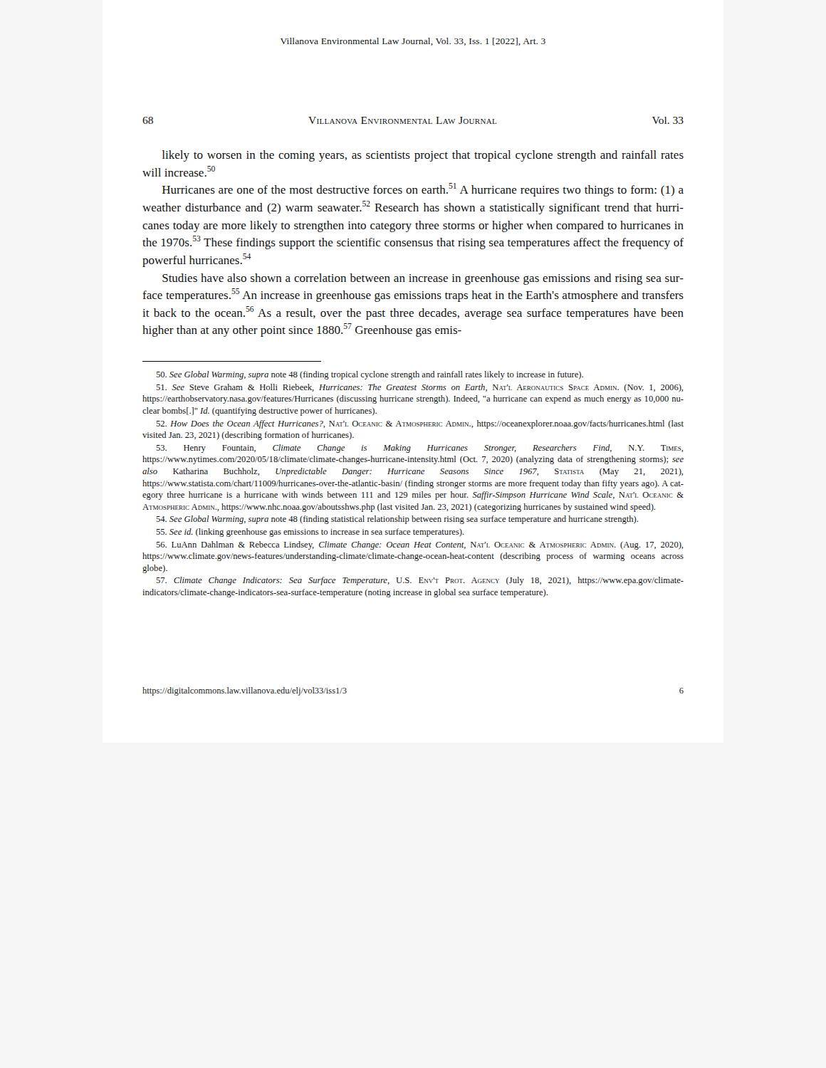Villanova Environmental Law Journal, Vol. 33, Iss. 1 [2022], Art. 3
68 Villanova Environmental Law Journal Vol. 33
likely to worsen in the coming years, as scientists project that tropical cyclone strength and rainfall rates will increase.50
Hurricanes are one of the most destructive forces on earth.51 A hurricane requires two things to form: (1) a weather disturbance and (2) warm seawater.52 Research has shown a statistically significant trend that hurricanes today are more likely to strengthen into category three storms or higher when compared to hurricanes in the 1970s.53 These findings support the scientific consensus that rising sea temperatures affect the frequency of powerful hurricanes.54
Studies have also shown a correlation between an increase in greenhouse gas emissions and rising sea surface temperatures.55 An increase in greenhouse gas emissions traps heat in the Earth's atmosphere and transfers it back to the ocean.56 As a result, over the past three decades, average sea surface temperatures have been higher than at any other point since 1880.57 Greenhouse gas emis-
50. See Global Warming, supra note 48 (finding tropical cyclone strength and rainfall rates likely to increase in future).
51. See Steve Graham & Holli Riebeek, Hurricanes: The Greatest Storms on Earth, Nat'l Aeronautics Space Admin. (Nov. 1, 2006), https://earthobservatory.nasa.gov/features/Hurricanes (discussing hurricane strength). Indeed, "a hurricane can expend as much energy as 10,000 nuclear bombs[.]" Id. (quantifying destructive power of hurricanes).
52. How Does the Ocean Affect Hurricanes?, Nat'l Oceanic & Atmospheric Admin., https://oceanexplorer.noaa.gov/facts/hurricanes.html (last visited Jan. 23, 2021) (describing formation of hurricanes).
53. Henry Fountain, Climate Change is Making Hurricanes Stronger, Researchers Find, N.Y. Times, https://www.nytimes.com/2020/05/18/climate/climate-changes-hurricane-intensity.html (Oct. 7, 2020) (analyzing data of strengthening storms); see also Katharina Buchholz, Unpredictable Danger: Hurricane Seasons Since 1967, Statista (May 21, 2021), https://www.statista.com/chart/11009/hurricanes-over-the-atlantic-basin/ (finding stronger storms are more frequent today than fifty years ago). A category three hurricane is a hurricane with winds between 111 and 129 miles per hour. Saffir-Simpson Hurricane Wind Scale, Nat'l Oceanic & Atmospheric Admin., https://www.nhc.noaa.gov/aboutsshws.php (last visited Jan. 23, 2021) (categorizing hurricanes by sustained wind speed).
54. See Global Warming, supra note 48 (finding statistical relationship between rising sea surface temperature and hurricane strength).
55. See id. (linking greenhouse gas emissions to increase in sea surface temperatures).
56. LuAnn Dahlman & Rebecca Lindsey, Climate Change: Ocean Heat Content, Nat'l Oceanic & Atmospheric Admin. (Aug. 17, 2020), https://www.climate.gov/news-features/understanding-climate/climate-change-ocean-heat-content (describing process of warming oceans across globe).
57. Climate Change Indicators: Sea Surface Temperature, U.S. Env't Prot. Agency (July 18, 2021), https://www.epa.gov/climate-indicators/climate-change-indicators-sea-surface-temperature (noting increase in global sea surface temperature).
https://digitalcommons.law.villanova.edu/elj/vol33/iss1/3 6